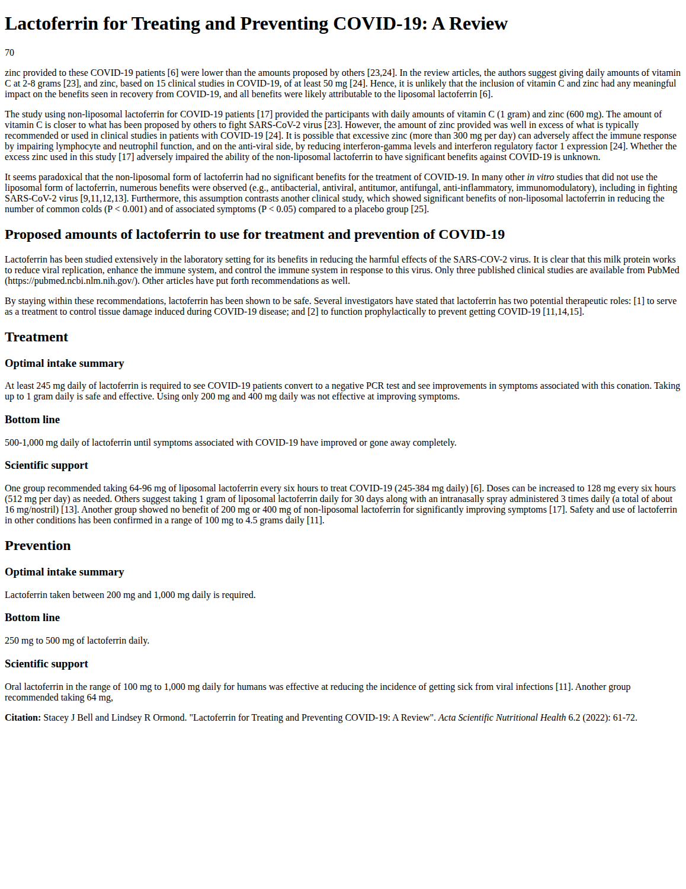Lactoferrin for Treating and Preventing COVID-19: A Review
70
zinc provided to these COVID-19 patients [6] were lower than the amounts proposed by others [23,24]. In the review articles, the authors suggest giving daily amounts of vitamin C at 2-8 grams [23], and zinc, based on 15 clinical studies in COVID-19, of at least 50 mg [24]. Hence, it is unlikely that the inclusion of vitamin C and zinc had any meaningful impact on the benefits seen in recovery from COVID-19, and all benefits were likely attributable to the liposomal lactoferrin [6].
The study using non-liposomal lactoferrin for COVID-19 patients [17] provided the participants with daily amounts of vitamin C (1 gram) and zinc (600 mg). The amount of vitamin C is closer to what has been proposed by others to fight SARS-CoV-2 virus [23]. However, the amount of zinc provided was well in excess of what is typically recommended or used in clinical studies in patients with COVID-19 [24]. It is possible that excessive zinc (more than 300 mg per day) can adversely affect the immune response by impairing lymphocyte and neutrophil function, and on the anti-viral side, by reducing interferon-gamma levels and interferon regulatory factor 1 expression [24]. Whether the excess zinc used in this study [17] adversely impaired the ability of the non-liposomal lactoferrin to have significant benefits against COVID-19 is unknown.
It seems paradoxical that the non-liposomal form of lactoferrin had no significant benefits for the treatment of COVID-19. In many other in vitro studies that did not use the liposomal form of lactoferrin, numerous benefits were observed (e.g., antibacterial, antiviral, antitumor, antifungal, anti-inflammatory, immunomodulatory), including in fighting SARS-CoV-2 virus [9,11,12,13]. Furthermore, this assumption contrasts another clinical study, which showed significant benefits of non-liposomal lactoferrin in reducing the number of common colds (P < 0.001) and of associated symptoms (P < 0.05) compared to a placebo group [25].
Proposed amounts of lactoferrin to use for treatment and prevention of COVID-19
Lactoferrin has been studied extensively in the laboratory setting for its benefits in reducing the harmful effects of the SARS-COV-2 virus. It is clear that this milk protein works to reduce viral replication, enhance the immune system, and control the immune system in response to this virus. Only three published clinical studies are available from PubMed (https://pubmed.ncbi.nlm.nih.gov/). Other articles have put forth recommendations as well.
By staying within these recommendations, lactoferrin has been shown to be safe. Several investigators have stated that lactoferrin has two potential therapeutic roles: [1] to serve as a treatment to control tissue damage induced during COVID-19 disease; and [2] to function prophylactically to prevent getting COVID-19 [11,14,15].
Treatment
Optimal intake summary
At least 245 mg daily of lactoferrin is required to see COVID-19 patients convert to a negative PCR test and see improvements in symptoms associated with this conation. Taking up to 1 gram daily is safe and effective. Using only 200 mg and 400 mg daily was not effective at improving symptoms.
Bottom line
500-1,000 mg daily of lactoferrin until symptoms associated with COVID-19 have improved or gone away completely.
Scientific support
One group recommended taking 64-96 mg of liposomal lactoferrin every six hours to treat COVID-19 (245-384 mg daily) [6]. Doses can be increased to 128 mg every six hours (512 mg per day) as needed. Others suggest taking 1 gram of liposomal lactoferrin daily for 30 days along with an intranasally spray administered 3 times daily (a total of about 16 mg/nostril) [13]. Another group showed no benefit of 200 mg or 400 mg of non-liposomal lactoferrin for significantly improving symptoms [17]. Safety and use of lactoferrin in other conditions has been confirmed in a range of 100 mg to 4.5 grams daily [11].
Prevention
Optimal intake summary
Lactoferrin taken between 200 mg and 1,000 mg daily is required.
Bottom line
250 mg to 500 mg of lactoferrin daily.
Scientific support
Oral lactoferrin in the range of 100 mg to 1,000 mg daily for humans was effective at reducing the incidence of getting sick from viral infections [11]. Another group recommended taking 64 mg,
Citation: Stacey J Bell and Lindsey R Ormond. "Lactoferrin for Treating and Preventing COVID-19: A Review". Acta Scientific Nutritional Health 6.2 (2022): 61-72.